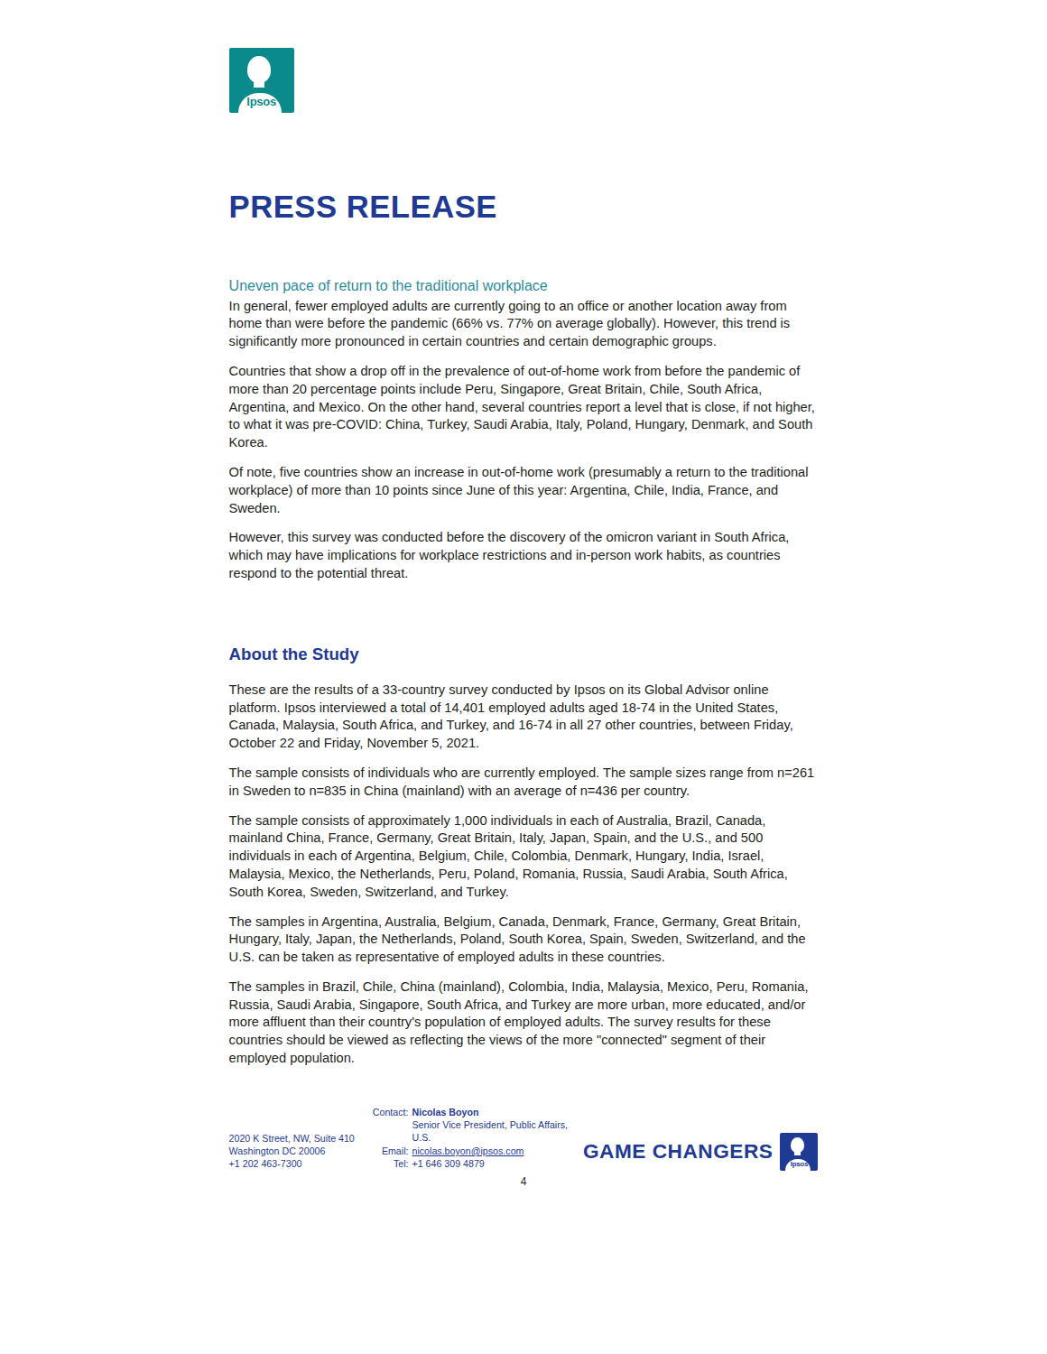Ipsos
PRESS RELEASE
Uneven pace of return to the traditional workplace
In general, fewer employed adults are currently going to an office or another location away from home than were before the pandemic (66% vs. 77% on average globally). However, this trend is significantly more pronounced in certain countries and certain demographic groups.
Countries that show a drop off in the prevalence of out-of-home work from before the pandemic of more than 20 percentage points include Peru, Singapore, Great Britain, Chile, South Africa, Argentina, and Mexico. On the other hand, several countries report a level that is close, if not higher, to what it was pre-COVID: China, Turkey, Saudi Arabia, Italy, Poland, Hungary, Denmark, and South Korea.
Of note, five countries show an increase in out-of-home work (presumably a return to the traditional workplace) of more than 10 points since June of this year: Argentina, Chile, India, France, and Sweden.
However, this survey was conducted before the discovery of the omicron variant in South Africa, which may have implications for workplace restrictions and in-person work habits, as countries respond to the potential threat.
About the Study
These are the results of a 33-country survey conducted by Ipsos on its Global Advisor online platform. Ipsos interviewed a total of 14,401 employed adults aged 18-74 in the United States, Canada, Malaysia, South Africa, and Turkey, and 16-74 in all 27 other countries, between Friday, October 22 and Friday, November 5, 2021.
The sample consists of individuals who are currently employed. The sample sizes range from n=261 in Sweden to n=835 in China (mainland) with an average of n=436 per country.
The sample consists of approximately 1,000 individuals in each of Australia, Brazil, Canada, mainland China, France, Germany, Great Britain, Italy, Japan, Spain, and the U.S., and 500 individuals in each of Argentina, Belgium, Chile, Colombia, Denmark, Hungary, India, Israel, Malaysia, Mexico, the Netherlands, Peru, Poland, Romania, Russia, Saudi Arabia, South Africa, South Korea, Sweden, Switzerland, and Turkey.
The samples in Argentina, Australia, Belgium, Canada, Denmark, France, Germany, Great Britain, Hungary, Italy, Japan, the Netherlands, Poland, South Korea, Spain, Sweden, Switzerland, and the U.S. can be taken as representative of employed adults in these countries.
The samples in Brazil, Chile, China (mainland), Colombia, India, Malaysia, Mexico, Peru, Romania, Russia, Saudi Arabia, Singapore, South Africa, and Turkey are more urban, more educated, and/or more affluent than their country's population of employed adults. The survey results for these countries should be viewed as reflecting the views of the more "connected" segment of their employed population.
2020 K Street, NW, Suite 410
Washington DC 20006
+1 202 463-7300
| Contact: | Nicolas Boyon |
| | Senior Vice President, Public Affairs, U.S. |
| Email: | nicolas.boyon@ipsos.com |
| Tel: | +1 646 309 4879 |
GAME CHANGERS
Ipsos
4